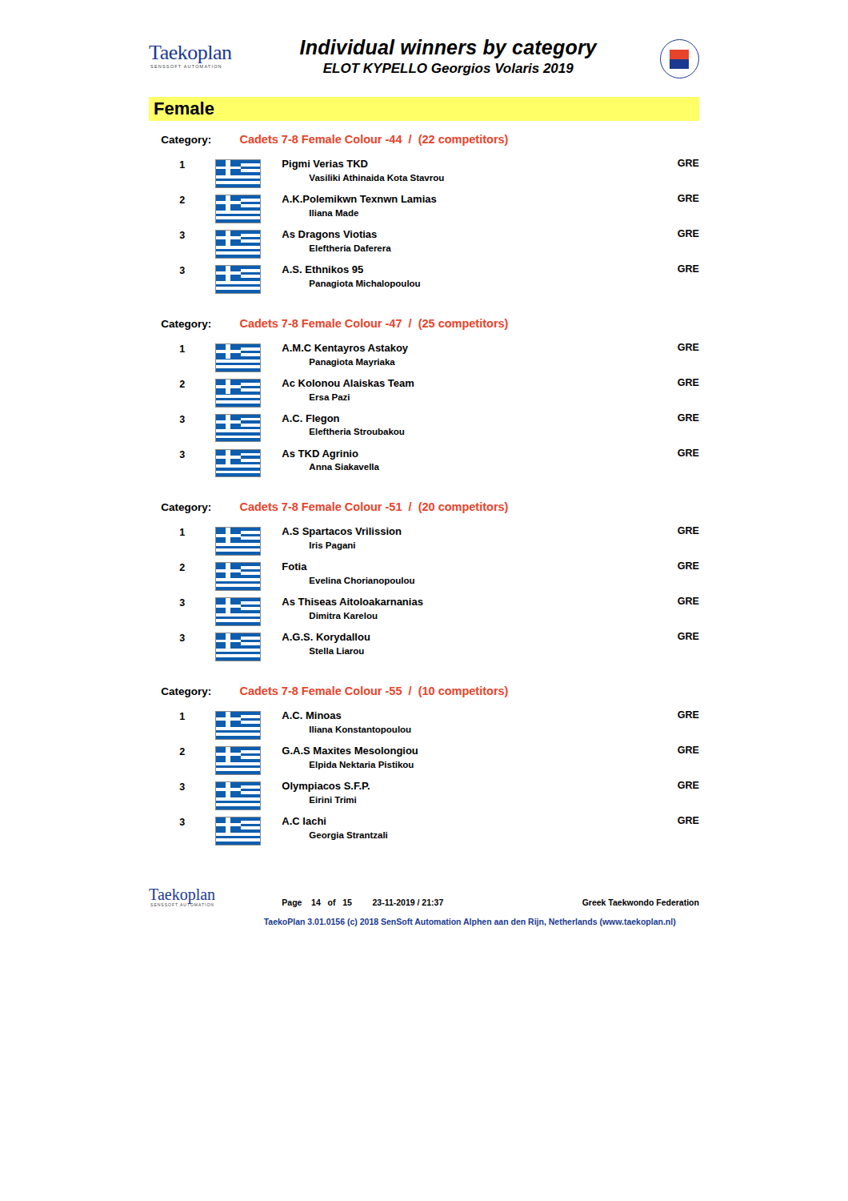Taeko plan
SensSoft Automation
Individual winners by category
ELOT KYPELLO Georgios Volaris 2019
Female
Category:
Cadets 7-8 Female Colour -44 / (22 competitors)
| 1 | | Pigmi Verias TKD Vasiliki Athinaida Kota Stavrou | GRE |
| 2 | | A.K.Polemikwn Texnwn Lamias Iliana Made | GRE |
| 3 | | As Dragons Viotias Eleftheria Daferera | GRE |
| 3 | | A.S. Ethnikos 95 Panagiota Michalopoulou | GRE |
Category:
Cadets 7-8 Female Colour -47 / (25 competitors)
| 1 | | A.M.C Kentayros Astakoy Panagiota Mayriaka | GRE |
| 2 | | Ac Kolonou Alaiskas Team Ersa Pazi | GRE |
| 3 | | A.C. Flegon Eleftheria Stroubakou | GRE |
| 3 | | As TKD Agrinio Anna Siakavella | GRE |
Category:
Cadets 7-8 Female Colour -51 / (20 competitors)
| 1 | | A.S Spartacos Vrilission Iris Pagani | GRE |
| 2 | | Fotia Evelina Chorianopoulou | GRE |
| 3 | | As Thiseas Aitoloakarnanias Dimitra Karelou | GRE |
| 3 | | A.G.S. Korydallou Stella Liarou | GRE |
Category:
Cadets 7-8 Female Colour -55 / (10 competitors)
| 1 | | A.C. Minoas Iliana Konstantopoulou | GRE |
| 2 | | G.A.S Maxites Mesolongiou Elpida Nektaria Pistikou | GRE |
| 3 | | Olympiacos S.F.P. Eirini Trimi | GRE |
| 3 | | A.C Iachi Georgia Strantzali | GRE |
Taekoplan
SensSoft Automation
Page 14 of 15 23-11-2019 / 21:37
Greek Taekwondo Federation
TaekoPlan 3.01.0156 (c) 2018 SenSoft Automation Alphen aan den Rijn, Netherlands (www.taekoplan.nl)